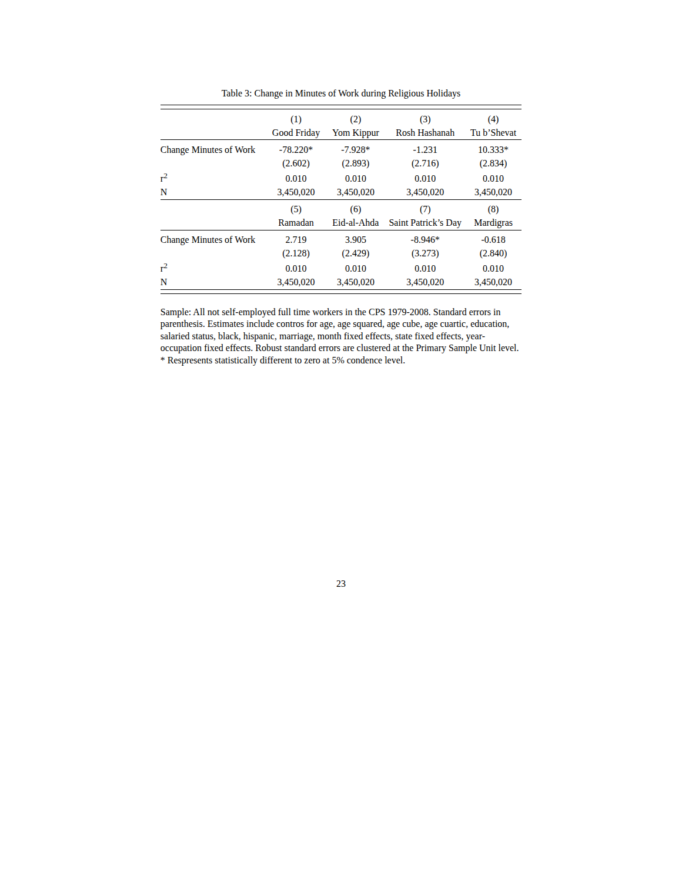Table 3: Change in Minutes of Work during Religious Holidays
| | (1) | (2) | (3) | (4) |
| | Good Friday | Yom Kippur | Rosh Hashanah | Tu b’Shevat |
| Change Minutes of Work | -78.220* | -7.928* | -1.231 | 10.333* |
| | (2.602) | (2.893) | (2.716) | (2.834) |
| r 2 | 0.010 | 0.010 | 0.010 | 0.010 |
| N | 3,450,020 | 3,450,020 | 3,450,020 | 3,450,020 |
| | (5) | (6) | (7) | (8) |
| | Ramadan | Eid-al-Ahda | Saint Patrick’s Day | Mardigras |
| Change Minutes of Work | 2.719 | 3.905 | -8.946* | -0.618 |
| | (2.128) | (2.429) | (3.273) | (2.840) |
| r 2 | 0.010 | 0.010 | 0.010 | 0.010 |
| N | 3,450,020 | 3,450,020 | 3,450,020 | 3,450,020 |
Sample: All not self-employed full time workers in the CPS 1979-2008. Standard errors in parenthesis. Estimates include contros for age, age squared, age cube, age cuartic, education, salaried status, black, hispanic, marriage, month fixed effects, state fixed effects, year-occupation fixed effects. Robust standard errors are clustered at the Primary Sample Unit level. * Respresents statistically different to zero at 5% condence level.
23